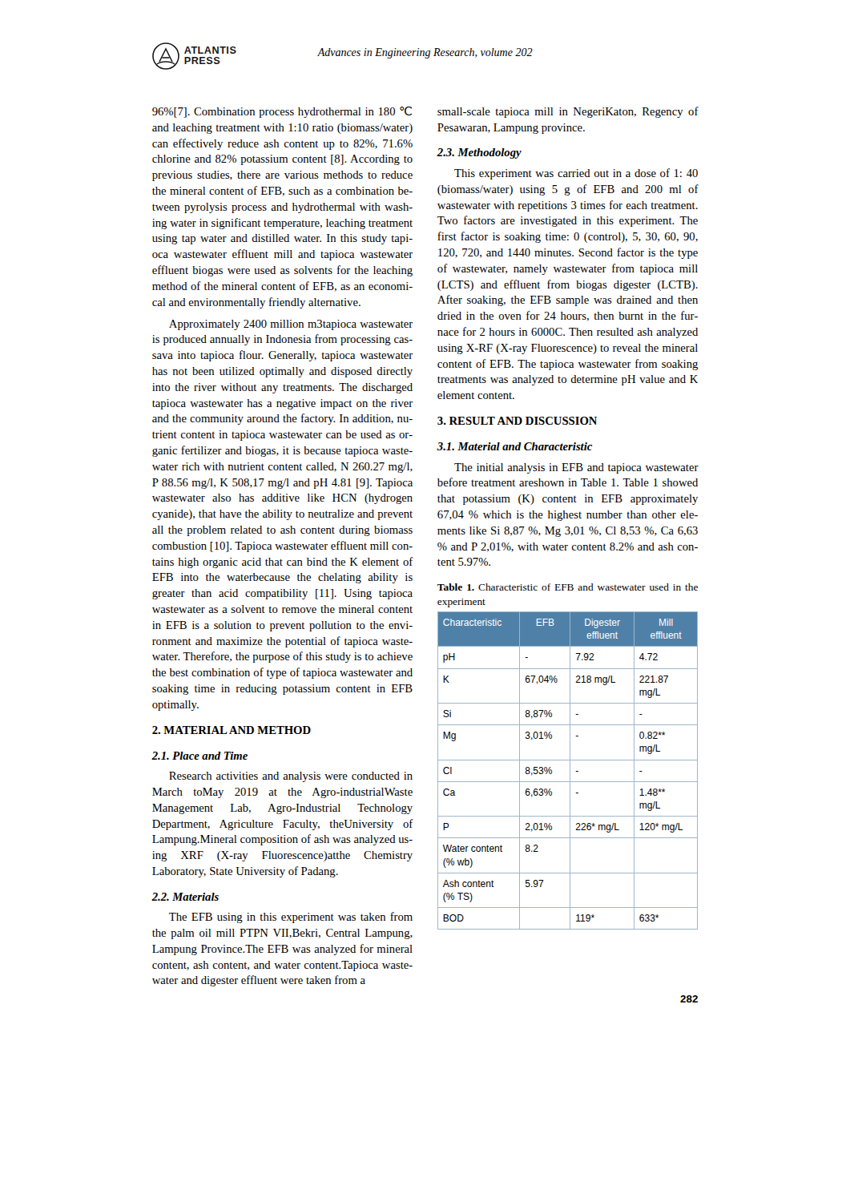ATLANTIS
PRESS
Advances in Engineering Research, volume 202
96%[7]. Combination process hydrothermal in 180 ℃ and leaching treatment with 1:10 ratio (biomass/water) can effectively reduce ash content up to 82%, 71.6% chlorine and 82% potassium content [8]. According to previous studies, there are various methods to reduce the mineral content of EFB, such as a combination between pyrolysis process and hydrothermal with washing water in significant temperature, leaching treatment using tap water and distilled water. In this study tapioca wastewater effluent mill and tapioca wastewater effluent biogas were used as solvents for the leaching method of the mineral content of EFB, as an economical and environmentally friendly alternative.
Approximately 2400 million m3tapioca wastewater is produced annually in Indonesia from processing cassava into tapioca flour. Generally, tapioca wastewater has not been utilized optimally and disposed directly into the river without any treatments. The discharged tapioca wastewater has a negative impact on the river and the community around the factory. In addition, nutrient content in tapioca wastewater can be used as organic fertilizer and biogas, it is because tapioca wastewater rich with nutrient content called, N 260.27 mg/l, P 88.56 mg/l, K 508,17 mg/l and pH 4.81 [9]. Tapioca wastewater also has additive like HCN (hydrogen cyanide), that have the ability to neutralize and prevent all the problem related to ash content during biomass combustion [10]. Tapioca wastewater effluent mill contains high organic acid that can bind the K element of EFB into the waterbecause the chelating ability is greater than acid compatibility [11]. Using tapioca wastewater as a solvent to remove the mineral content in EFB is a solution to prevent pollution to the environment and maximize the potential of tapioca wastewater. Therefore, the purpose of this study is to achieve the best combination of type of tapioca wastewater and soaking time in reducing potassium content in EFB optimally.
2. MATERIAL AND METHOD
2.1. Place and Time
Research activities and analysis were conducted in March toMay 2019 at the Agro-industrialWaste Management Lab, Agro-Industrial Technology Department, Agriculture Faculty, theUniversity of Lampung.Mineral composition of ash was analyzed using XRF (X-ray Fluorescence)atthe Chemistry Laboratory, State University of Padang.
2.2. Materials
The EFB using in this experiment was taken from the palm oil mill PTPN VII,Bekri, Central Lampung, Lampung Province.The EFB was analyzed for mineral content, ash content, and water content.Tapioca wastewater and digester effluent were taken from a
small-scale tapioca mill in NegeriKaton, Regency of Pesawaran, Lampung province.
2.3. Methodology
This experiment was carried out in a dose of 1: 40 (biomass/water) using 5 g of EFB and 200 ml of wastewater with repetitions 3 times for each treatment. Two factors are investigated in this experiment. The first factor is soaking time: 0 (control), 5, 30, 60, 90, 120, 720, and 1440 minutes. Second factor is the type of wastewater, namely wastewater from tapioca mill (LCTS) and effluent from biogas digester (LCTB). After soaking, the EFB sample was drained and then dried in the oven for 24 hours, then burnt in the furnace for 2 hours in 6000C. Then resulted ash analyzed using X-RF (X-ray Fluorescence) to reveal the mineral content of EFB. The tapioca wastewater from soaking treatments was analyzed to determine pH value and K element content.
3. RESULT AND DISCUSSION
3.1. Material and Characteristic
The initial analysis in EFB and tapioca wastewater before treatment areshown in Table 1. Table 1 showed that potassium (K) content in EFB approximately 67,04 % which is the highest number than other elements like Si 8,87 %, Mg 3,01 %, Cl 8,53 %, Ca 6,63 % and P 2,01%, with water content 8.2% and ash content 5.97%.
Table 1. Characteristic of EFB and wastewater used in the experiment
| Characteristic | EFB | Digester effluent | Mill effluent |
| --- | --- | --- | --- |
| pH | - | 7.92 | 4.72 |
| K | 67,04% | 218 mg/L | 221.87 mg/L |
| Si | 8,87% | - | - |
| Mg | 3,01% | - | 0.82** mg/L |
| Cl | 8,53% | - | - |
| Ca | 6,63% | - | 1.48** mg/L |
| P | 2,01% | 226* mg/L | 120* mg/L |
| Water content (% wb) | 8.2 | | |
| Ash content (% TS) | 5.97 | | |
| BOD | | 119* | 633* |
282